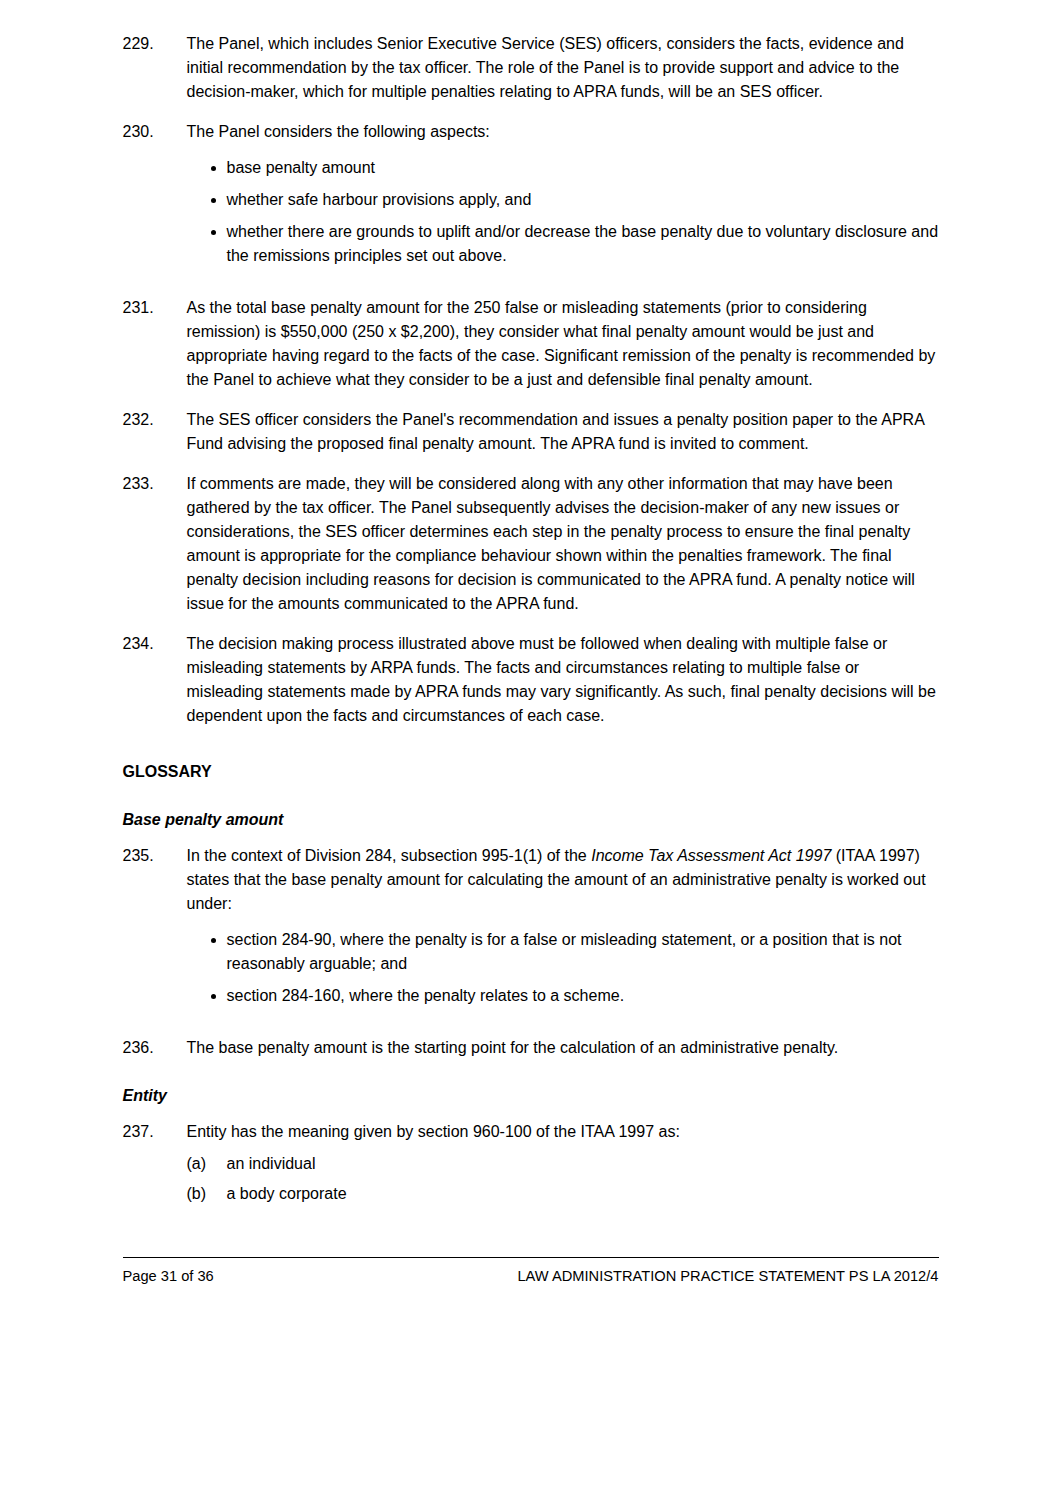229. The Panel, which includes Senior Executive Service (SES) officers, considers the facts, evidence and initial recommendation by the tax officer. The role of the Panel is to provide support and advice to the decision-maker, which for multiple penalties relating to APRA funds, will be an SES officer.
230. The Panel considers the following aspects:
base penalty amount
whether safe harbour provisions apply, and
whether there are grounds to uplift and/or decrease the base penalty due to voluntary disclosure and the remissions principles set out above.
231. As the total base penalty amount for the 250 false or misleading statements (prior to considering remission) is $550,000 (250 x $2,200), they consider what final penalty amount would be just and appropriate having regard to the facts of the case. Significant remission of the penalty is recommended by the Panel to achieve what they consider to be a just and defensible final penalty amount.
232. The SES officer considers the Panel's recommendation and issues a penalty position paper to the APRA Fund advising the proposed final penalty amount. The APRA fund is invited to comment.
233. If comments are made, they will be considered along with any other information that may have been gathered by the tax officer. The Panel subsequently advises the decision-maker of any new issues or considerations, the SES officer determines each step in the penalty process to ensure the final penalty amount is appropriate for the compliance behaviour shown within the penalties framework. The final penalty decision including reasons for decision is communicated to the APRA fund. A penalty notice will issue for the amounts communicated to the APRA fund.
234. The decision making process illustrated above must be followed when dealing with multiple false or misleading statements by ARPA funds. The facts and circumstances relating to multiple false or misleading statements made by APRA funds may vary significantly. As such, final penalty decisions will be dependent upon the facts and circumstances of each case.
GLOSSARY
Base penalty amount
235. In the context of Division 284, subsection 995-1(1) of the Income Tax Assessment Act 1997 (ITAA 1997) states that the base penalty amount for calculating the amount of an administrative penalty is worked out under:
section 284-90, where the penalty is for a false or misleading statement, or a position that is not reasonably arguable; and
section 284-160, where the penalty relates to a scheme.
236. The base penalty amount is the starting point for the calculation of an administrative penalty.
Entity
237. Entity has the meaning given by section 960-100 of the ITAA 1997 as:
(a) an individual
(b) a body corporate
Page 31 of 36 LAW ADMINISTRATION PRACTICE STATEMENT PS LA 2012/4